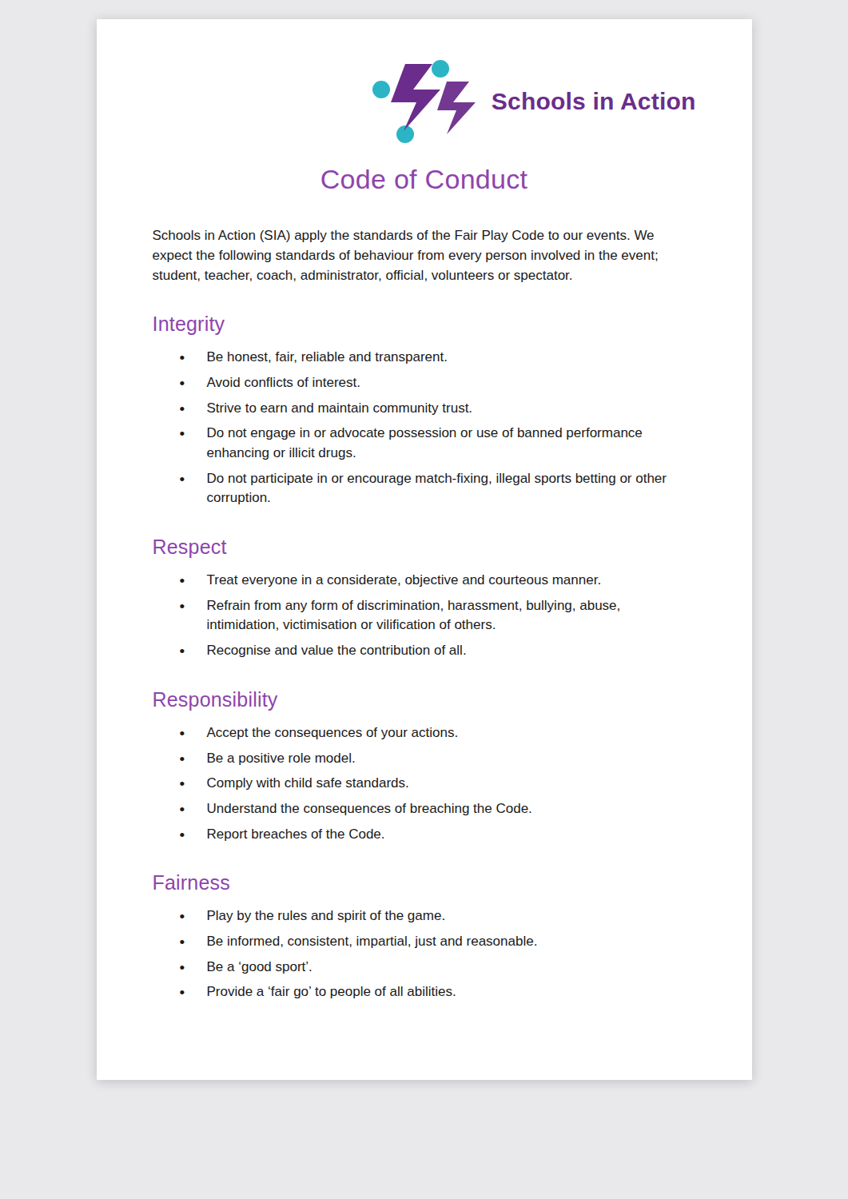Schools in Action
Code of Conduct
Schools in Action (SIA) apply the standards of the Fair Play Code to our events. We expect the following standards of behaviour from every person involved in the event; student, teacher, coach, administrator, official, volunteers or spectator.
Integrity
Be honest, fair, reliable and transparent.
Avoid conflicts of interest.
Strive to earn and maintain community trust.
Do not engage in or advocate possession or use of banned performance enhancing or illicit drugs.
Do not participate in or encourage match-fixing, illegal sports betting or other corruption.
Respect
Treat everyone in a considerate, objective and courteous manner.
Refrain from any form of discrimination, harassment, bullying, abuse, intimidation, victimisation or vilification of others.
Recognise and value the contribution of all.
Responsibility
Accept the consequences of your actions.
Be a positive role model.
Comply with child safe standards.
Understand the consequences of breaching the Code.
Report breaches of the Code.
Fairness
Play by the rules and spirit of the game.
Be informed, consistent, impartial, just and reasonable.
Be a ‘good sport’.
Provide a ‘fair go’ to people of all abilities.